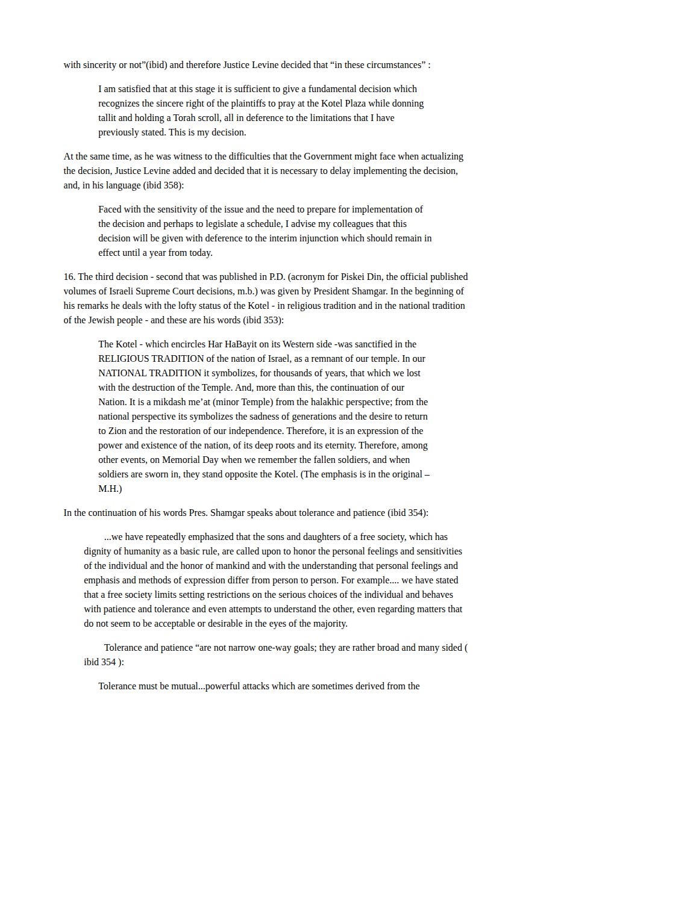with sincerity or not”(ibid) and therefore Justice Levine decided that “in these circumstances” :
I am satisfied that at this stage it is sufficient to give a fundamental decision which recognizes the sincere right of the plaintiffs to pray at the Kotel Plaza while donning tallit and holding a Torah scroll, all in deference to the limitations that I have previously stated. This is my decision.
At the same time, as he was witness to the difficulties that the Government might face when actualizing the decision, Justice Levine added and decided that it is necessary to delay implementing the decision, and, in his language (ibid 358):
Faced with the sensitivity of the issue and the need to prepare for implementation of the decision and perhaps to legislate a schedule, I advise my colleagues that this decision will be given with deference to the interim injunction which should remain in effect until a year from today.
16. The third decision - second that was published in P.D. (acronym for Piskei Din, the official published volumes of Israeli Supreme Court decisions, m.b.) was given by President Shamgar. In the beginning of his remarks he deals with the lofty status of the Kotel - in religious tradition and in the national tradition of the Jewish people - and these are his words (ibid 353):
The Kotel - which encircles Har HaBayit on its Western side -was sanctified in the RELIGIOUS TRADITION of the nation of Israel, as a remnant of our temple. In our NATIONAL TRADITION it symbolizes, for thousands of years, that which we lost with the destruction of the Temple. And, more than this, the continuation of our Nation. It is a mikdash me’at (minor Temple) from the halakhic perspective; from the national perspective its symbolizes the sadness of generations and the desire to return to Zion and the restoration of our independence. Therefore, it is an expression of the power and existence of the nation, of its deep roots and its eternity. Therefore, among other events, on Memorial Day when we remember the fallen soldiers, and when soldiers are sworn in, they stand opposite the Kotel. (The emphasis is in the original – M.H.)
In the continuation of his words Pres. Shamgar speaks about tolerance and patience (ibid 354):
...we have repeatedly emphasized that the sons and daughters of a free society, which has dignity of humanity as a basic rule, are called upon to honor the personal feelings and sensitivities of the individual and the honor of mankind and with the understanding that personal feelings and emphasis and methods of expression differ from person to person. For example.... we have stated that a free society limits setting restrictions on the serious choices of the individual and behaves with patience and tolerance and even attempts to understand the other, even regarding matters that do not seem to be acceptable or desirable in the eyes of the majority.
Tolerance and patience “are not narrow one-way goals; they are rather broad and many sided ( ibid 354 ):
Tolerance must be mutual...powerful attacks which are sometimes derived from the